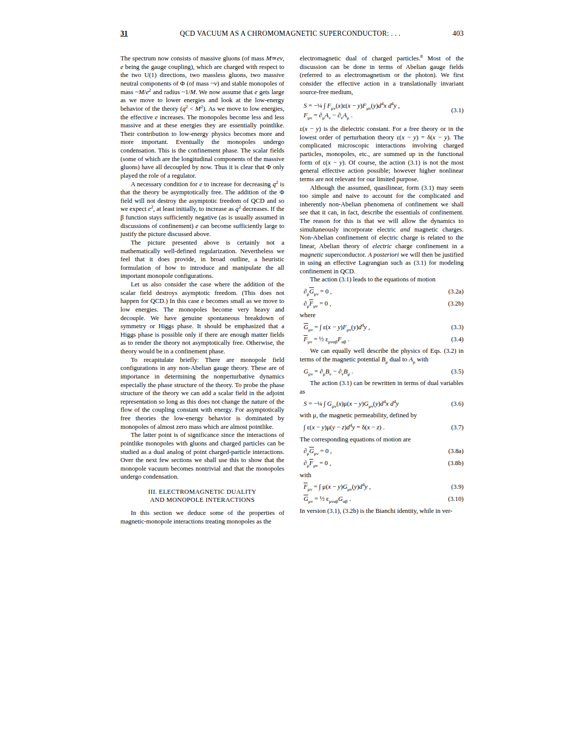31 QCD VACUUM AS A CHROMOMAGNETIC SUPERCONDUCTOR: . . . 403
The spectrum now consists of massive gluons (of mass M≃ev, e being the gauge coupling), which are charged with respect to the two U(1) directions, two massless gluons, two massive neutral components of Φ (of mass ~v) and stable monopoles of mass ~M/e2 and radius ~1/M. We now assume that e gets large as we move to lower energies and look at the low-energy behavior of the theory (q2 < M2). As we move to low energies, the effective e increases. The monopoles become less and less massive and at these energies they are essentially pointlike. Their contribution to low-energy physics becomes more and more important. Eventually the monopoles undergo condensation. This is the confinement phase. The scalar fields (some of which are the longitudinal components of the massive gluons) have all decoupled by now. Thus it is clear that Φ only played the role of a regulator.
A necessary condition for e to increase for decreasing q2 is that the theory be asymptotically free. The addition of the Φ field will not destroy the asymptotic freedom of QCD and so we expect e2, at least initially, to increase as q2 decreases. If the β function stays sufficiently negative (as is usually assumed in discussions of confinement) e can become sufficiently large to justify the picture discussed above.
The picture presented above is certainly not a mathematically well-defined regularization. Nevertheless we feel that it does provide, in broad outline, a heuristic formulation of how to introduce and manipulate the all important monopole configurations.
Let us also consider the case where the addition of the scalar field destroys asymptotic freedom. (This does not happen for QCD.) In this case e becomes small as we move to low energies. The monopoles become very heavy and decouple. We have genuine spontaneous breakdown of symmetry or Higgs phase. It should be emphasized that a Higgs phase is possible only if there are enough matter fields as to render the theory not asymptotically free. Otherwise, the theory would be in a confinement phase.
To recapitulate briefly: There are monopole field configurations in any non-Abelian gauge theory. These are of importance in determining the nonperturbative dynamics especially the phase structure of the theory. To probe the phase structure of the theory we can add a scalar field in the adjoint representation so long as this does not change the nature of the flow of the coupling constant with energy. For asymptotically free theories the low-energy behavior is dominated by monopoles of almost zero mass which are almost pointlike.
The latter point is of significance since the interactions of pointlike monopoles with gluons and charged particles can be studied as a dual analog of point charged-particle interactions. Over the next few sections we shall use this to show that the monopole vacuum becomes nontrivial and that the monopoles undergo condensation.
III. ELECTROMAGNETIC DUALITY
AND MONOPOLE INTERACTIONS
In this section we deduce some of the properties of magnetic-monopole interactions treating monopoles as the
electromagnetic dual of charged particles.8 Most of the discussion can be done in terms of Abelian gauge fields (referred to as electromagnetism or the photon). We first consider the effective action in a translationally invariant source-free medium,
S = −¼ ∫ Fμν(x)ε(x − y)Fμν(y)d4x d4y ,
Fμν = ∂μAν − ∂νAμ .
(3.1)
ε(x − y) is the dielectric constant. For a free theory or in the lowest order of perturbation theory ε(x − y) = δ(x − y). The complicated microscopic interactions involving charged particles, monopoles, etc., are summed up in the functional form of ε(x − y). Of course, the action (3.1) is not the most general effective action possible; however higher nonlinear terms are not relevant for our limited purpose.
Although the assumed, quasilinear, form (3.1) may seem too simple and naive to account for the complicated and inherently non-Abelian phenomena of confinement we shall see that it can, in fact, describe the essentials of confinement. The reason for this is that we will allow the dynamics to simultaneously incorporate electric and magnetic charges. Non-Abelian confinement of electric charge is related to the linear, Abelian theory of electric charge confinement in a magnetic superconductor. A posteriori we will then be justified in using an effective Lagrangian such as (3.1) for modeling confinement in QCD.
The action (3.1) leads to the equations of motion
∂μGμν = 0 ,
(3.2a)
∂μFμν = 0 ,
(3.2b)
where
Gμν = ∫ ε(x − y)Fμν(y)d4y ,
(3.3)
Fμν = ½ εμναβFαβ .
(3.4)
We can equally well describe the physics of Eqs. (3.2) in terms of the magnetic potential Bμ dual to Aμ with
Gμν = ∂μBν − ∂νBμ .
(3.5)
The action (3.1) can be rewritten in terms of dual variables as
S = −¼ ∫ Gμν(x)μ(x − y)Gμν(y)d4x d4y
(3.6)
with μ, the magnetic permeability, defined by
∫ ε(x − y)μ(y − z)d4y = δ(x − z) .
(3.7)
The corresponding equations of motion are
∂μGμν = 0 ,
(3.8a)
∂μFμν = 0 ,
(3.8b)
with
Fμν = ∫ μ(x − y)Gμν(y)d4y ,
(3.9)
Gμν = ½ εμναβGαβ .
(3.10)
In version (3.1), (3.2b) is the Bianchi identity, while in ver-